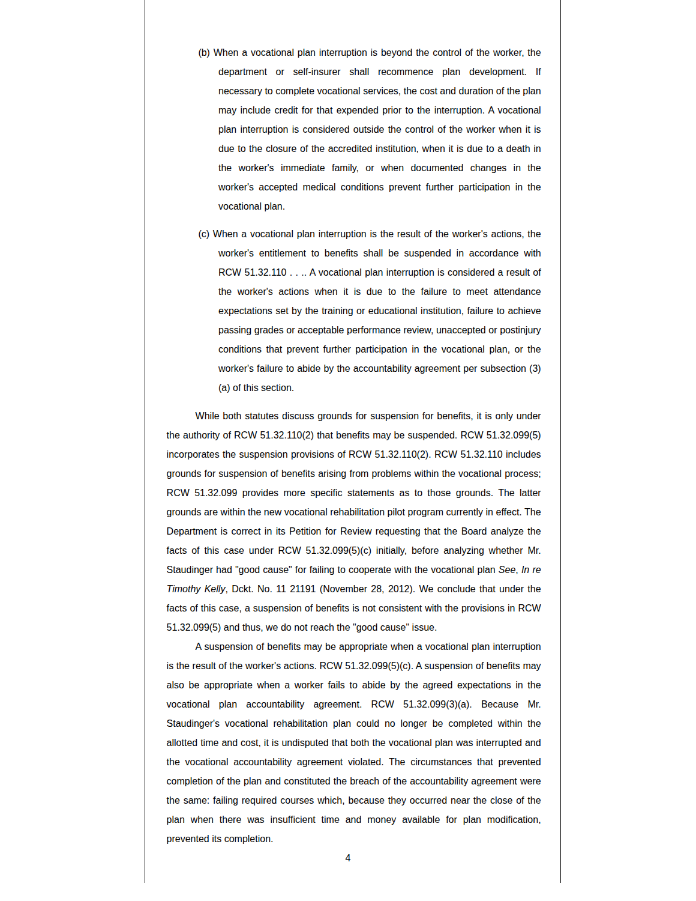(b) When a vocational plan interruption is beyond the control of the worker, the department or self-insurer shall recommence plan development. If necessary to complete vocational services, the cost and duration of the plan may include credit for that expended prior to the interruption. A vocational plan interruption is considered outside the control of the worker when it is due to the closure of the accredited institution, when it is due to a death in the worker's immediate family, or when documented changes in the worker's accepted medical conditions prevent further participation in the vocational plan.
(c) When a vocational plan interruption is the result of the worker's actions, the worker's entitlement to benefits shall be suspended in accordance with RCW 51.32.110 . . .. A vocational plan interruption is considered a result of the worker's actions when it is due to the failure to meet attendance expectations set by the training or educational institution, failure to achieve passing grades or acceptable performance review, unaccepted or postinjury conditions that prevent further participation in the vocational plan, or the worker's failure to abide by the accountability agreement per subsection (3)(a) of this section.
While both statutes discuss grounds for suspension for benefits, it is only under the authority of RCW 51.32.110(2) that benefits may be suspended. RCW 51.32.099(5) incorporates the suspension provisions of RCW 51.32.110(2). RCW 51.32.110 includes grounds for suspension of benefits arising from problems within the vocational process; RCW 51.32.099 provides more specific statements as to those grounds. The latter grounds are within the new vocational rehabilitation pilot program currently in effect. The Department is correct in its Petition for Review requesting that the Board analyze the facts of this case under RCW 51.32.099(5)(c) initially, before analyzing whether Mr. Staudinger had "good cause" for failing to cooperate with the vocational plan See, In re Timothy Kelly, Dckt. No. 11 21191 (November 28, 2012). We conclude that under the facts of this case, a suspension of benefits is not consistent with the provisions in RCW 51.32.099(5) and thus, we do not reach the "good cause" issue.
A suspension of benefits may be appropriate when a vocational plan interruption is the result of the worker's actions. RCW 51.32.099(5)(c). A suspension of benefits may also be appropriate when a worker fails to abide by the agreed expectations in the vocational plan accountability agreement. RCW 51.32.099(3)(a). Because Mr. Staudinger's vocational rehabilitation plan could no longer be completed within the allotted time and cost, it is undisputed that both the vocational plan was interrupted and the vocational accountability agreement violated. The circumstances that prevented completion of the plan and constituted the breach of the accountability agreement were the same: failing required courses which, because they occurred near the close of the plan when there was insufficient time and money available for plan modification, prevented its completion.
4